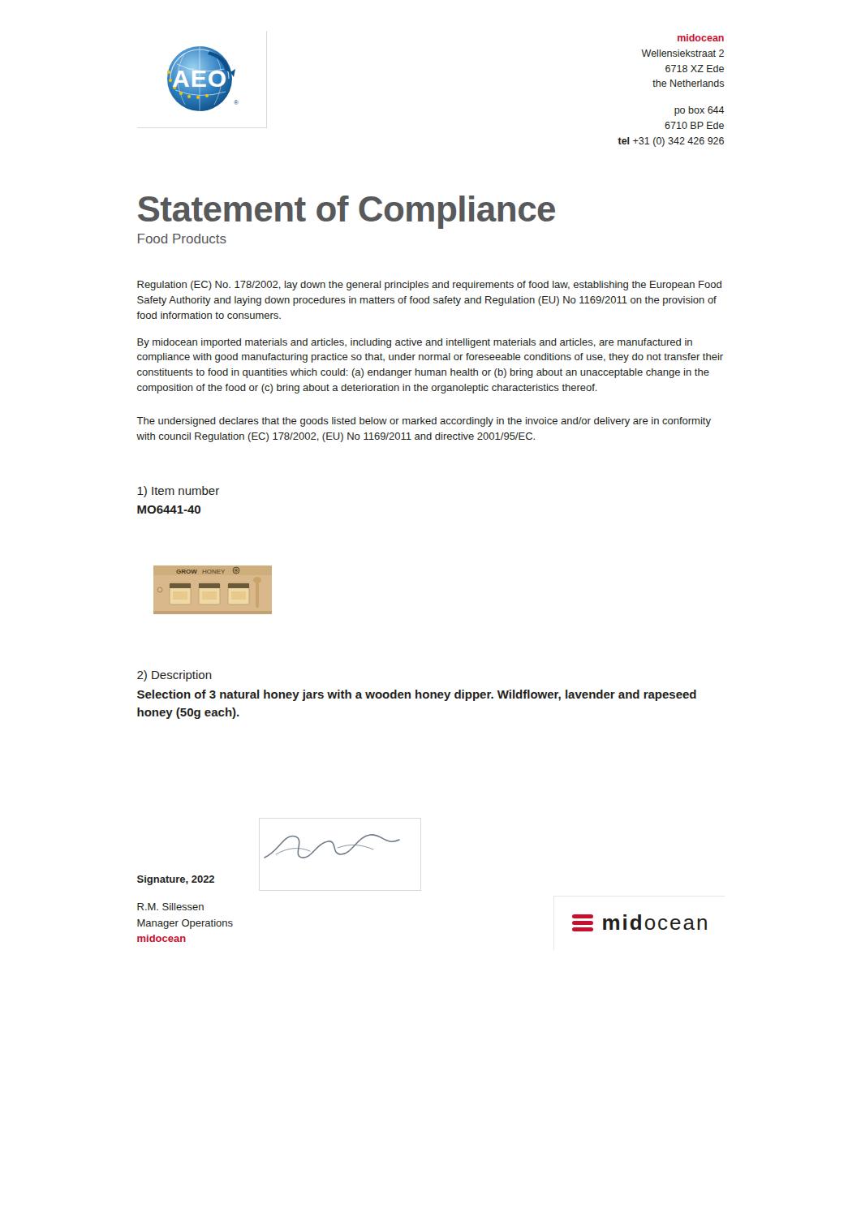AEO ®
midocean
Wellensiekstraat 2
6718 XZ Ede
the Netherlands
po box 644
6710 BP Ede
tel +31 (0) 342 426 926
Statement of Compliance
Food Products
Regulation (EC) No. 178/2002, lay down the general principles and requirements of food law, establishing the European Food Safety Authority and laying down procedures in matters of food safety and Regulation (EU) No 1169/2011 on the provision of food information to consumers.
By midocean imported materials and articles, including active and intelligent materials and articles, are manufactured in compliance with good manufacturing practice so that, under normal or foreseeable conditions of use, they do not transfer their constituents to food in quantities which could: (a) endanger human health or (b) bring about an unacceptable change in the composition of the food or (c) bring about a deterioration in the organoleptic characteristics thereof.
The undersigned declares that the goods listed below or marked accordingly in the invoice and/or delivery are in conformity with council Regulation (EC) 178/2002, (EU) No 1169/2011 and directive 2001/95/EC.
1) Item number
MO6441-40
GROW HONEY
2) Description
Selection of 3 natural honey jars with a wooden honey dipper. Wildflower, lavender and rapeseed honey (50g each).
Signature, 2022
R.M. Sillessen
Manager Operations
midocean
midocean